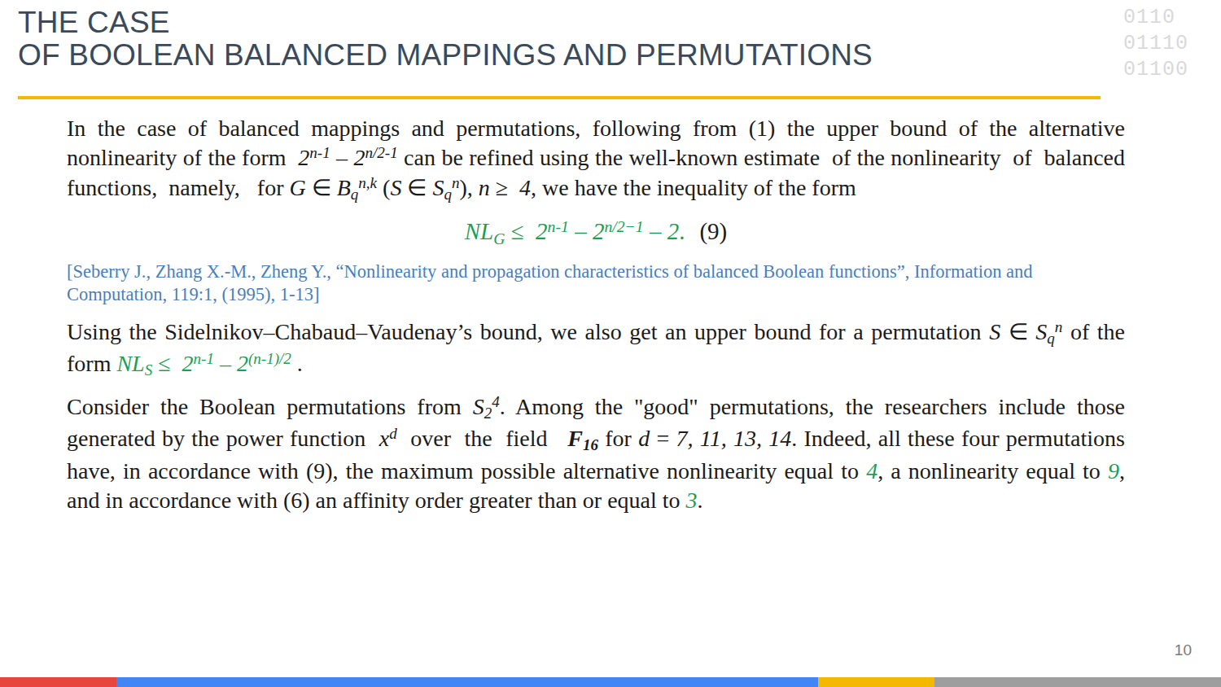0110
01110
01100
THE CASE
OF BOOLEAN BALANCED MAPPINGS AND PERMUTATIONS
In the case of balanced mappings and permutations, following from (1) the upper bound of the alternative nonlinearity of the form 2n-1 – 2n/2-1 can be refined using the well-known estimate of the nonlinearity of balanced functions, namely, for G ∈ Bqn,k (S ∈ Sqn), n ≥ 4, we have the inequality of the form
NLG ≤ 2n-1 – 2n/2−1 – 2.(9)
[Seberry J., Zhang X.-M., Zheng Y., “Nonlinearity and propagation characteristics of balanced Boolean functions”, Information and Computation, 119:1, (1995), 1-13]
Using the Sidelnikov–Chabaud–Vaudenay’s bound, we also get an upper bound for a permutation S ∈ Sqn of the form NLS ≤ 2n-1 – 2(n-1)/2 .
Consider the Boolean permutations from S24. Among the "good" permutations, the researchers include those generated by the power function xd over the field F16 for d = 7, 11, 13, 14. Indeed, all these four permutations have, in accordance with (9), the maximum possible alternative nonlinearity equal to 4, a nonlinearity equal to 9, and in accordance with (6) an affinity order greater than or equal to 3.
10